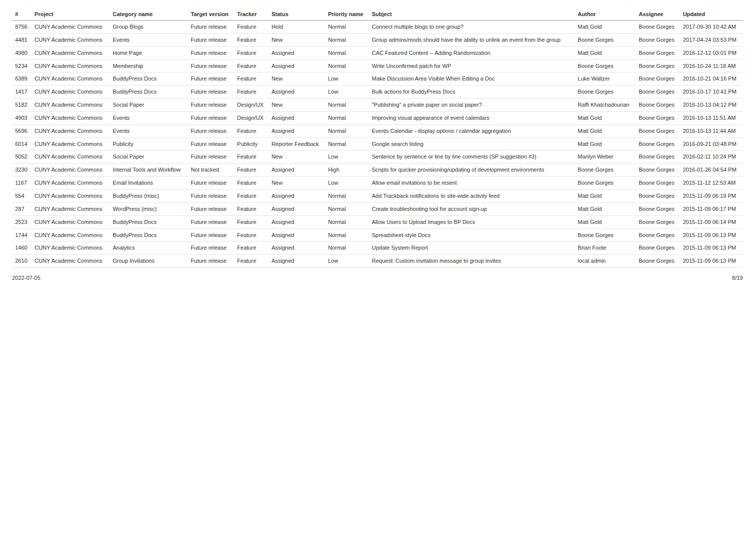| # | Project | Category name | Target version | Tracker | Status | Priority name | Subject | Author | Assignee | Updated |
| --- | --- | --- | --- | --- | --- | --- | --- | --- | --- | --- |
| 8756 | CUNY Academic Commons | Group Blogs | Future release | Feature | Hold | Normal | Connect multiple blogs to one group? | Matt Gold | Boone Gorges | 2017-09-30 10:42 AM |
| 4481 | CUNY Academic Commons | Events | Future release | Feature | New | Normal | Group admins/mods should have the ability to unlink an event from the group | Boone Gorges | Boone Gorges | 2017-04-24 03:53 PM |
| 4980 | CUNY Academic Commons | Home Page | Future release | Feature | Assigned | Normal | CAC Featured Content -- Adding Randomization | Matt Gold | Boone Gorges | 2016-12-12 03:01 PM |
| 5234 | CUNY Academic Commons | Membership | Future release | Feature | Assigned | Normal | Write Unconfirmed patch for WP | Boone Gorges | Boone Gorges | 2016-10-24 11:18 AM |
| 6389 | CUNY Academic Commons | BuddyPress Docs | Future release | Feature | New | Low | Make Discussion Area Visible When Editing a Doc | Luke Waltzer | Boone Gorges | 2016-10-21 04:16 PM |
| 1417 | CUNY Academic Commons | BuddyPress Docs | Future release | Feature | Assigned | Low | Bulk actions for BuddyPress Docs | Boone Gorges | Boone Gorges | 2016-10-17 10:41 PM |
| 5182 | CUNY Academic Commons | Social Paper | Future release | Design/UX | New | Normal | "Publishing" a private paper on social paper? | Raffi Khatchadourian | Boone Gorges | 2016-10-13 04:12 PM |
| 4903 | CUNY Academic Commons | Events | Future release | Design/UX | Assigned | Normal | Improving visual appearance of event calendars | Matt Gold | Boone Gorges | 2016-10-13 11:51 AM |
| 5696 | CUNY Academic Commons | Events | Future release | Feature | Assigned | Normal | Events Calendar - display options / calendar aggregation | Matt Gold | Boone Gorges | 2016-10-13 11:44 AM |
| 6014 | CUNY Academic Commons | Publicity | Future release | Publicity | Reporter Feedback | Normal | Google search listing | Matt Gold | Boone Gorges | 2016-09-21 03:48 PM |
| 5052 | CUNY Academic Commons | Social Paper | Future release | Feature | New | Low | Sentence by sentence or line by line comments (SP suggestion #3) | Marilyn Weber | Boone Gorges | 2016-02-11 10:24 PM |
| 3230 | CUNY Academic Commons | Internal Tools and Workflow | Not tracked | Feature | Assigned | High | Scripts for quicker provisioning/updating of development environments | Boone Gorges | Boone Gorges | 2016-01-26 04:54 PM |
| 1167 | CUNY Academic Commons | Email Invitations | Future release | Feature | New | Low | Allow email invitations to be resent | Boone Gorges | Boone Gorges | 2015-11-12 12:53 AM |
| 554 | CUNY Academic Commons | BuddyPress (misc) | Future release | Feature | Assigned | Normal | Add Trackback notifications to site-wide activity feed | Matt Gold | Boone Gorges | 2015-11-09 06:19 PM |
| 287 | CUNY Academic Commons | WordPress (misc) | Future release | Feature | Assigned | Normal | Create troubleshooting tool for account sign-up | Matt Gold | Boone Gorges | 2015-11-09 06:17 PM |
| 2523 | CUNY Academic Commons | BuddyPress Docs | Future release | Feature | Assigned | Normal | Allow Users to Upload Images to BP Docs | Matt Gold | Boone Gorges | 2015-11-09 06:14 PM |
| 1744 | CUNY Academic Commons | BuddyPress Docs | Future release | Feature | Assigned | Normal | Spreadsheet-style Docs | Boone Gorges | Boone Gorges | 2015-11-09 06:13 PM |
| 1460 | CUNY Academic Commons | Analytics | Future release | Feature | Assigned | Normal | Update System Report | Brian Foote | Boone Gorges | 2015-11-09 06:13 PM |
| 2610 | CUNY Academic Commons | Group Invitations | Future release | Feature | Assigned | Low | Request: Custom invitation message to group invites | local admin | Boone Gorges | 2015-11-09 06:13 PM |
2022-07-05 8/19